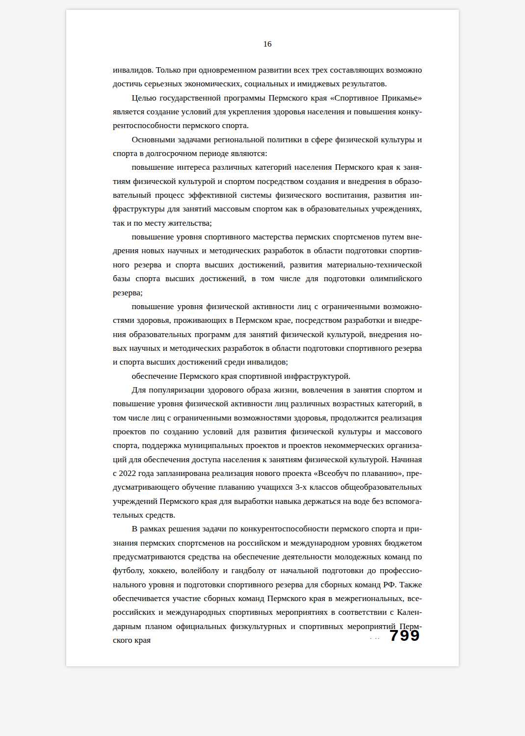16
инвалидов. Только при одновременном развитии всех трех составляющих возможно достичь серьезных экономических, социальных и имиджевых результатов.
Целью государственной программы Пермского края «Спортивное Прикамье» является создание условий для укрепления здоровья населения и повышения конкурентоспособности пермского спорта.
Основными задачами региональной политики в сфере физической культуры и спорта в долгосрочном периоде являются:
повышение интереса различных категорий населения Пермского края к занятиям физической культурой и спортом посредством создания и внедрения в образовательный процесс эффективной системы физического воспитания, развития инфраструктуры для занятий массовым спортом как в образовательных учреждениях, так и по месту жительства;
повышение уровня спортивного мастерства пермских спортсменов путем внедрения новых научных и методических разработок в области подготовки спортивного резерва и спорта высших достижений, развития материально-технической базы спорта высших достижений, в том числе для подготовки олимпийского резерва;
повышение уровня физической активности лиц с ограниченными возможностями здоровья, проживающих в Пермском крае, посредством разработки и внедрения образовательных программ для занятий физической культурой, внедрения новых научных и методических разработок в области подготовки спортивного резерва и спорта высших достижений среди инвалидов;
обеспечение Пермского края спортивной инфраструктурой.
Для популяризации здорового образа жизни, вовлечения в занятия спортом и повышение уровня физической активности лиц различных возрастных категорий, в том числе лиц с ограниченными возможностями здоровья, продолжится реализация проектов по созданию условий для развития физической культуры и массового спорта, поддержка муниципальных проектов и проектов некоммерческих организаций для обеспечения доступа населения к занятиям физической культурой. Начиная с 2022 года запланирована реализация нового проекта «Всеобуч по плаванию», предусматривающего обучение плаванию учащихся 3-х классов общеобразовательных учреждений Пермского края для выработки навыка держаться на воде без вспомогательных средств.
В рамках решения задачи по конкурентоспособности пермского спорта и признания пермских спортсменов на российском и международном уровнях бюджетом предусматриваются средства на обеспечение деятельности молодежных команд по футболу, хоккею, волейболу и гандболу от начальной подготовки до профессионального уровня и подготовки спортивного резерва для сборных команд РФ. Также обеспечивается участие сборных команд Пермского края в межрегиональных, всероссийских и международных спортивных мероприятиях в соответствии с Календарным планом официальных физкультурных и спортивных мероприятий Пермского края
. ..
799